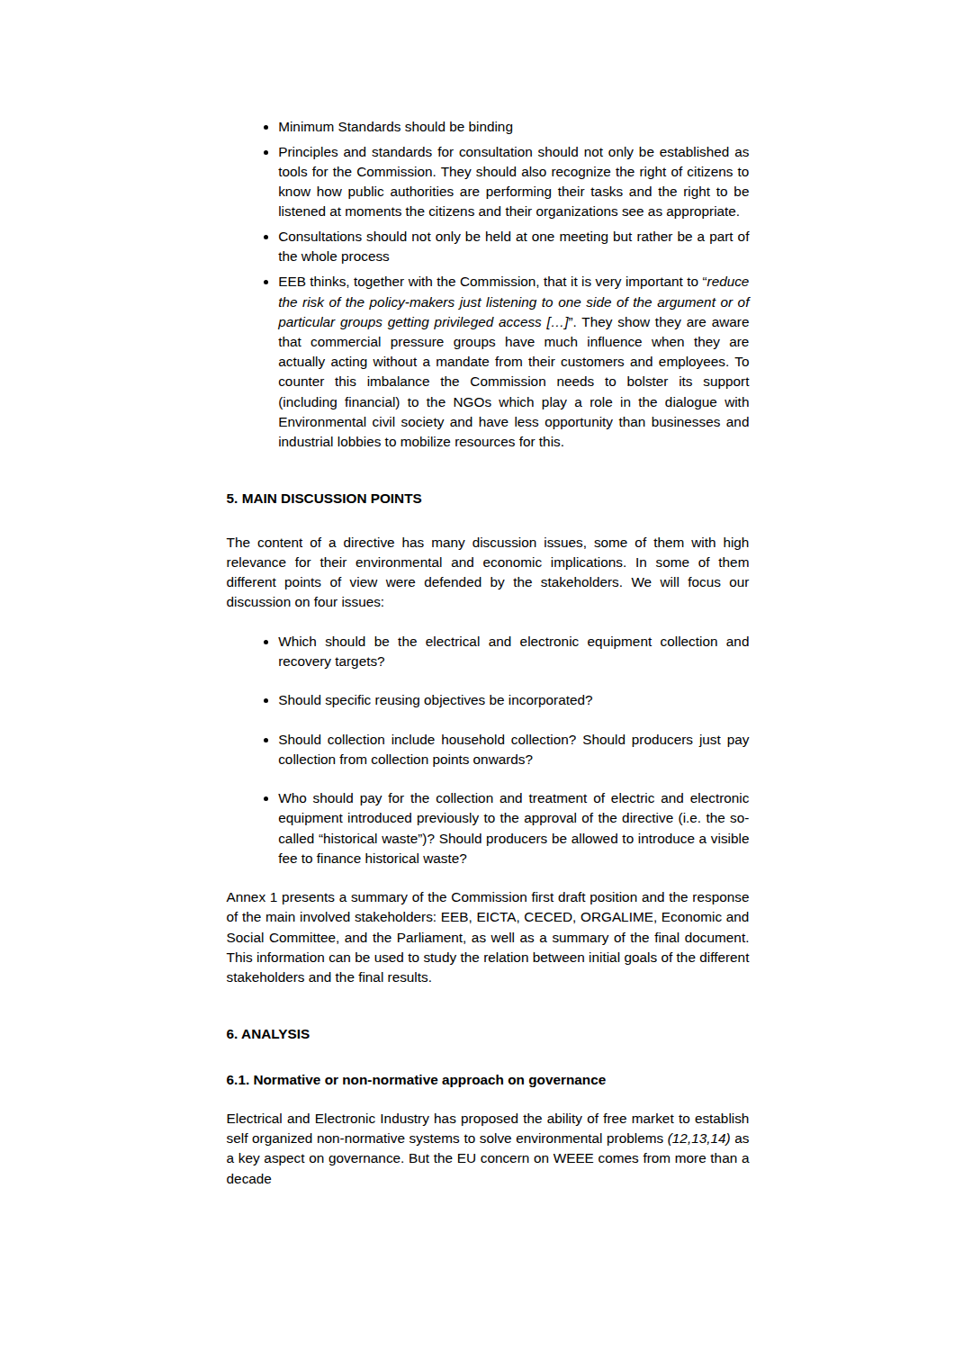Minimum Standards should be binding
Principles and standards for consultation should not only be established as tools for the Commission. They should also recognize the right of citizens to know how public authorities are performing their tasks and the right to be listened at moments the citizens and their organizations see as appropriate.
Consultations should not only be held at one meeting but rather be a part of the whole process
EEB thinks, together with the Commission, that it is very important to “reduce the risk of the policy-makers just listening to one side of the argument or of particular groups getting privileged access […]”. They show they are aware that commercial pressure groups have much influence when they are actually acting without a mandate from their customers and employees. To counter this imbalance the Commission needs to bolster its support (including financial) to the NGOs which play a role in the dialogue with Environmental civil society and have less opportunity than businesses and industrial lobbies to mobilize resources for this.
5. MAIN DISCUSSION POINTS
The content of a directive has many discussion issues, some of them with high relevance for their environmental and economic implications. In some of them different points of view were defended by the stakeholders. We will focus our discussion on four issues:
Which should be the electrical and electronic equipment collection and recovery targets?
Should specific reusing objectives be incorporated?
Should collection include household collection? Should producers just pay collection from collection points onwards?
Who should pay for the collection and treatment of electric and electronic equipment introduced previously to the approval of the directive (i.e. the so-called “historical waste”)? Should producers be allowed to introduce a visible fee to finance historical waste?
Annex 1 presents a summary of the Commission first draft position and the response of the main involved stakeholders: EEB, EICTA, CECED, ORGALIME, Economic and Social Committee, and the Parliament, as well as a summary of the final document. This information can be used to study the relation between initial goals of the different stakeholders and the final results.
6. ANALYSIS
6.1. Normative or non-normative approach on governance
Electrical and Electronic Industry has proposed the ability of free market to establish self organized non-normative systems to solve environmental problems (12,13,14) as a key aspect on governance. But the EU concern on WEEE comes from more than a decade